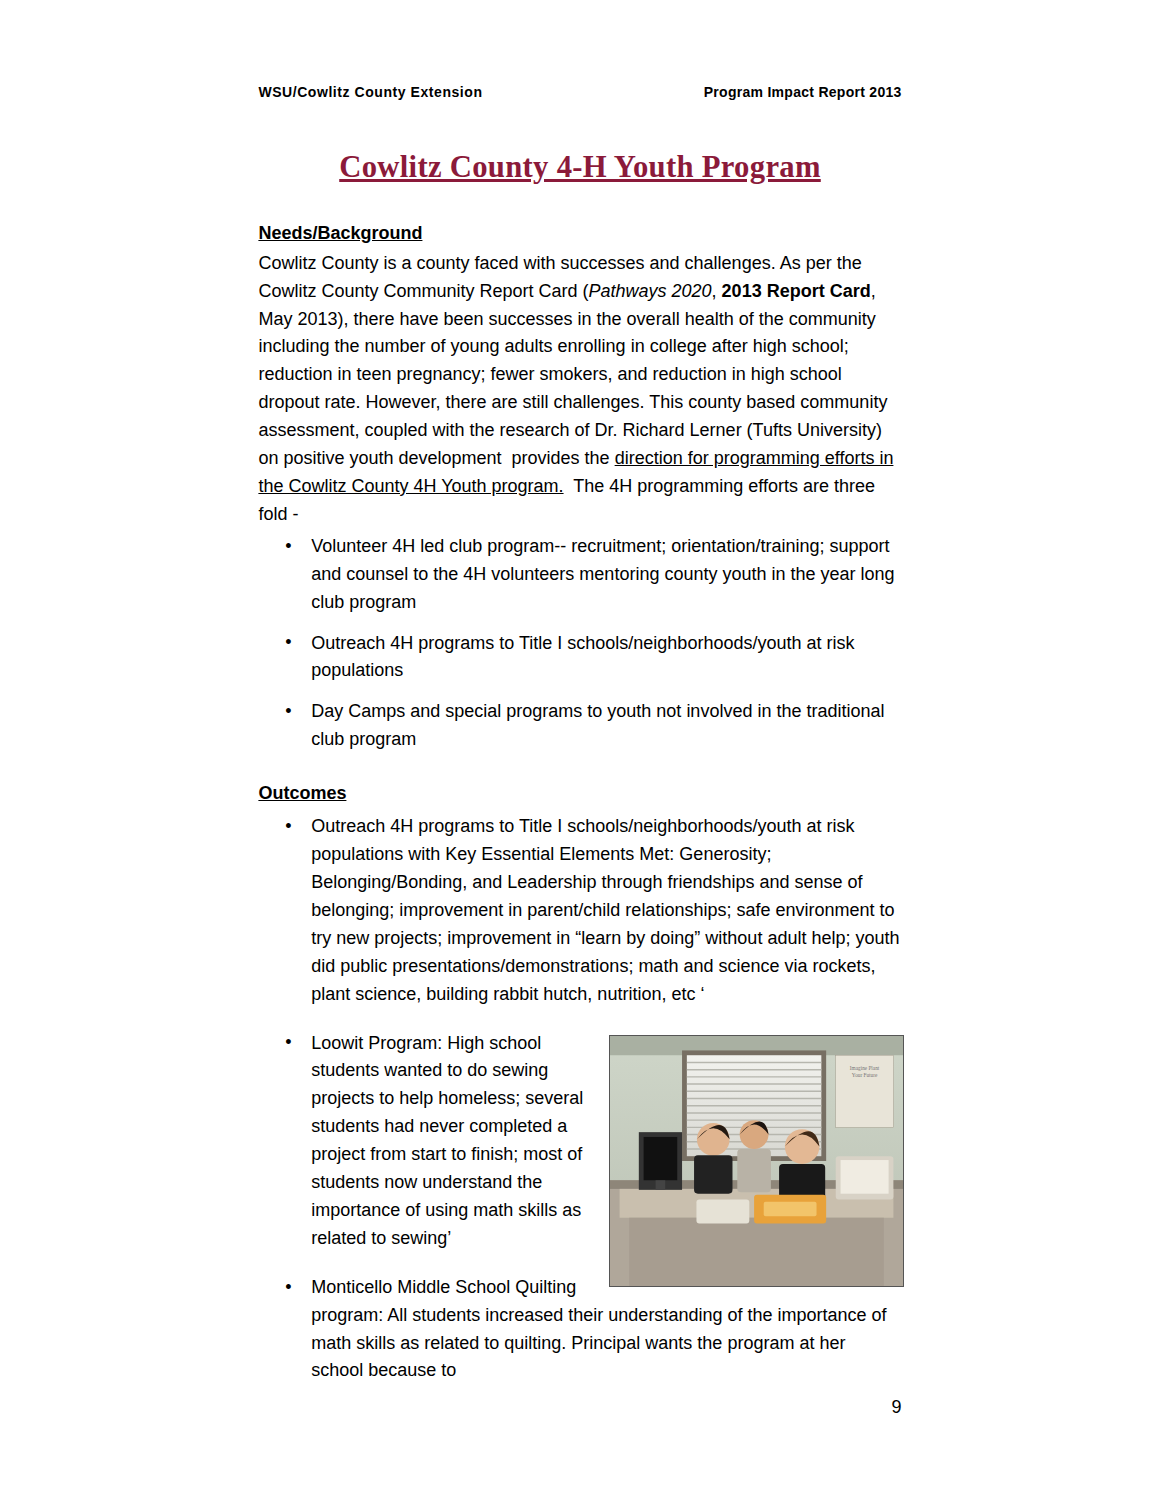WSU/Cowlitz County Extension Program Impact Report 2013
Cowlitz County 4-H Youth Program
Needs/Background
Cowlitz County is a county faced with successes and challenges. As per the Cowlitz County Community Report Card (Pathways 2020, 2013 Report Card, May 2013), there have been successes in the overall health of the community including the number of young adults enrolling in college after high school; reduction in teen pregnancy; fewer smokers, and reduction in high school dropout rate. However, there are still challenges. This county based community assessment, coupled with the research of Dr. Richard Lerner (Tufts University) on positive youth development provides the direction for programming efforts in the Cowlitz County 4H Youth program. The 4H programming efforts are three fold -
Volunteer 4H led club program-- recruitment; orientation/training; support and counsel to the 4H volunteers mentoring county youth in the year long club program
Outreach 4H programs to Title I schools/neighborhoods/youth at risk populations
Day Camps and special programs to youth not involved in the traditional club program
Outcomes
Outreach 4H programs to Title I schools/neighborhoods/youth at risk populations with Key Essential Elements Met: Generosity; Belonging/Bonding, and Leadership through friendships and sense of belonging; improvement in parent/child relationships; safe environment to try new projects; improvement in “learn by doing” without adult help; youth did public presentations/demonstrations; math and science via rockets, plant science, building rabbit hutch, nutrition, etc ‘
Loowit Program: High school students wanted to do sewing projects to help homeless; several students had never completed a project from start to finish; most of students now understand the importance of using math skills as related to sewing’
Monticello Middle School Quilting program: All students increased their understanding of the importance of math skills as related to quilting. Principal wants the program at her school because to
9